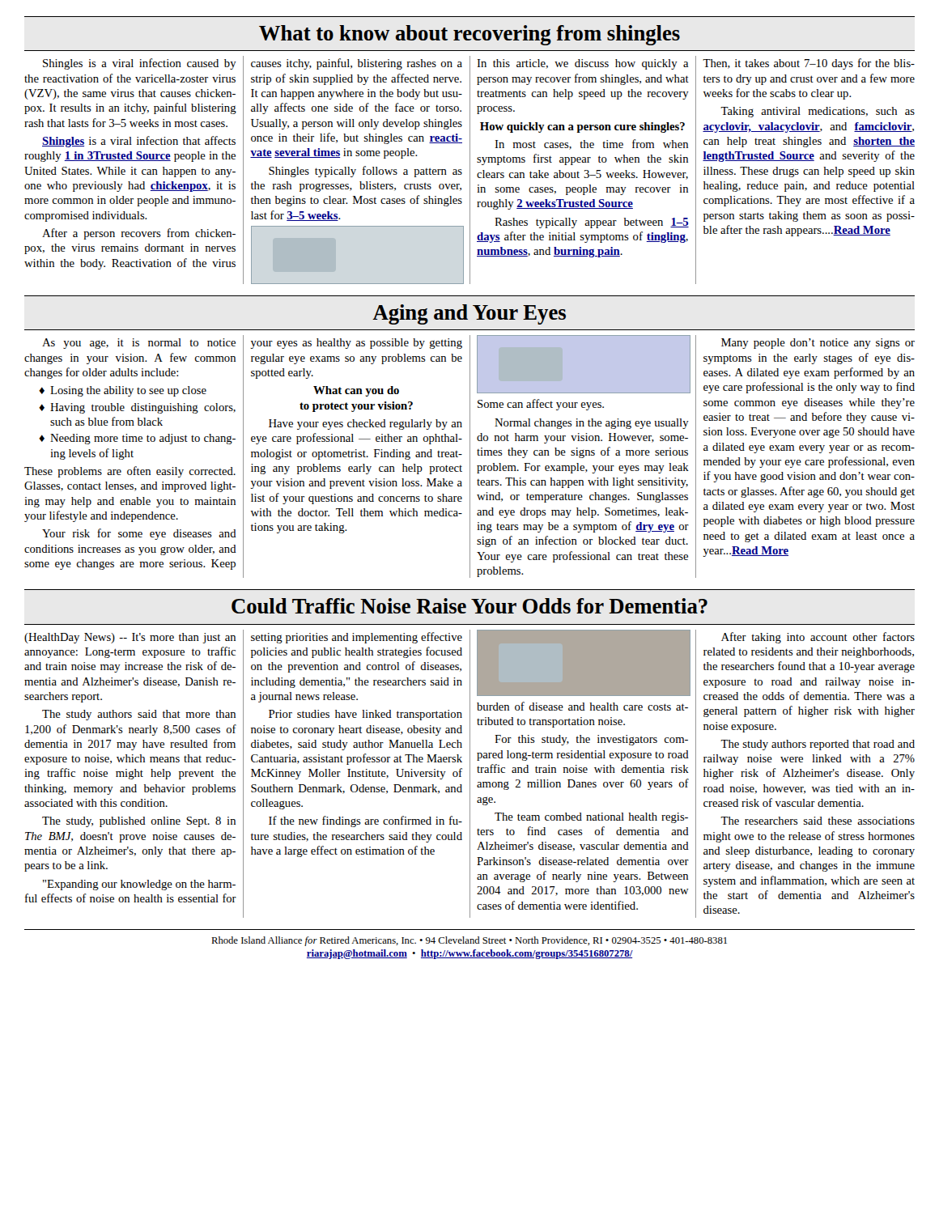What to know about recovering from shingles
Shingles is a viral infection caused by the reactivation of the varicella-zoster virus (VZV), the same virus that causes chickenpox. It results in an itchy, painful blistering rash that lasts for 3–5 weeks in most cases.
Shingles is a viral infection that affects roughly 1 in 3Trusted Source people in the United States. While it can happen to anyone who previously had chickenpox, it is more common in older people and immunocompromised individuals.
After a person recovers from chickenpox, the virus remains dormant in nerves within the body. Reactivation of the virus causes itchy, painful, blistering rashes on a strip of skin supplied by the affected nerve. It can happen anywhere in the body but usually affects one side of the face or torso. Usually, a person will only develop shingles once in their life, but shingles can reactivate several times in some people.
Shingles typically follows a pattern as the rash progresses, blisters, crusts over, then begins to clear. Most cases of shingles last for 3–5 weeks.
In this article, we discuss how quickly a person may recover from shingles, and what treatments can help speed up the recovery process.
How quickly can a person cure shingles?
In most cases, the time from when symptoms first appear to when the skin clears can take about 3–5 weeks. However, in some cases, people may recover in roughly 2 weeksTrusted Source
Rashes typically appear between 1–5 days after the initial symptoms of tingling, numbness, and burning pain.
Then, it takes about 7–10 days for the blisters to dry up and crust over and a few more weeks for the scabs to clear up.
Taking antiviral medications, such as acyclovir, valacyclovir, and famciclovir, can help treat shingles and shorten the lengthTrusted Source and severity of the illness. These drugs can help speed up skin healing, reduce pain, and reduce potential complications. They are most effective if a person starts taking them as soon as possible after the rash appears....Read More
Aging and Your Eyes
As you age, it is normal to notice changes in your vision. A few common changes for older adults include:
Losing the ability to see up close
Having trouble distinguishing colors, such as blue from black
Needing more time to adjust to changing levels of light
These problems are often easily corrected. Glasses, contact lenses, and improved lighting may help and enable you to maintain your lifestyle and independence.
Your risk for some eye diseases and conditions increases as you grow older, and some eye changes are more serious. Keep your eyes as healthy as possible by getting regular eye exams so any problems can be spotted early.
What can you do
to protect your vision?
Have your eyes checked regularly by an eye care professional — either an ophthalmologist or optometrist. Finding and treating any problems early can help protect your vision and prevent vision loss. Make a list of your questions and concerns to share with the doctor. Tell them which medications you are taking.
Some can affect your eyes.
Normal changes in the aging eye usually do not harm your vision. However, sometimes they can be signs of a more serious problem. For example, your eyes may leak tears. This can happen with light sensitivity, wind, or temperature changes. Sunglasses and eye drops may help. Sometimes, leaking tears may be a symptom of dry eye or sign of an infection or blocked tear duct. Your eye care professional can treat these problems.
Many people don’t notice any signs or symptoms in the early stages of eye diseases. A dilated eye exam performed by an eye care professional is the only way to find some common eye diseases while they’re easier to treat — and before they cause vision loss. Everyone over age 50 should have a dilated eye exam every year or as recommended by your eye care professional, even if you have good vision and don’t wear contacts or glasses. After age 60, you should get a dilated eye exam every year or two. Most people with diabetes or high blood pressure need to get a dilated exam at least once a year...Read More
Could Traffic Noise Raise Your Odds for Dementia?
(HealthDay News) -- It's more than just an annoyance: Long-term exposure to traffic and train noise may increase the risk of dementia and Alzheimer's disease, Danish researchers report.
The study authors said that more than 1,200 of Denmark's nearly 8,500 cases of dementia in 2017 may have resulted from exposure to noise, which means that reducing traffic noise might help prevent the thinking, memory and behavior problems associated with this condition.
The study, published online Sept. 8 in The BMJ, doesn't prove noise causes dementia or Alzheimer's, only that there appears to be a link.
"Expanding our knowledge on the harmful effects of noise on health is essential for setting priorities and implementing effective policies and public health strategies focused on the prevention and control of diseases, including dementia," the researchers said in a journal news release.
Prior studies have linked transportation noise to coronary heart disease, obesity and diabetes, said study author Manuella Lech Cantuaria, assistant professor at The Maersk McKinney Moller Institute, University of Southern Denmark, Odense, Denmark, and colleagues.
If the new findings are confirmed in future studies, the researchers said they could have a large effect on estimation of the
burden of disease and health care costs attributed to transportation noise.
For this study, the investigators compared long-term residential exposure to road traffic and train noise with dementia risk among 2 million Danes over 60 years of age.
The team combed national health registers to find cases of dementia and Alzheimer's disease, vascular dementia and Parkinson's disease-related dementia over an average of nearly nine years. Between 2004 and 2017, more than 103,000 new cases of dementia were identified.
After taking into account other factors related to residents and their neighborhoods, the researchers found that a 10-year average exposure to road and railway noise increased the odds of dementia. There was a general pattern of higher risk with higher noise exposure.
The study authors reported that road and railway noise were linked with a 27% higher risk of Alzheimer's disease. Only road noise, however, was tied with an increased risk of vascular dementia.
The researchers said these associations might owe to the release of stress hormones and sleep disturbance, leading to coronary artery disease, and changes in the immune system and inflammation, which are seen at the start of dementia and Alzheimer's disease.
Rhode Island Alliance for Retired Americans, Inc. • 94 Cleveland Street • North Providence, RI • 02904-3525 • 401-480-8381
riarajap@hotmail.com • http://www.facebook.com/groups/354516807278/